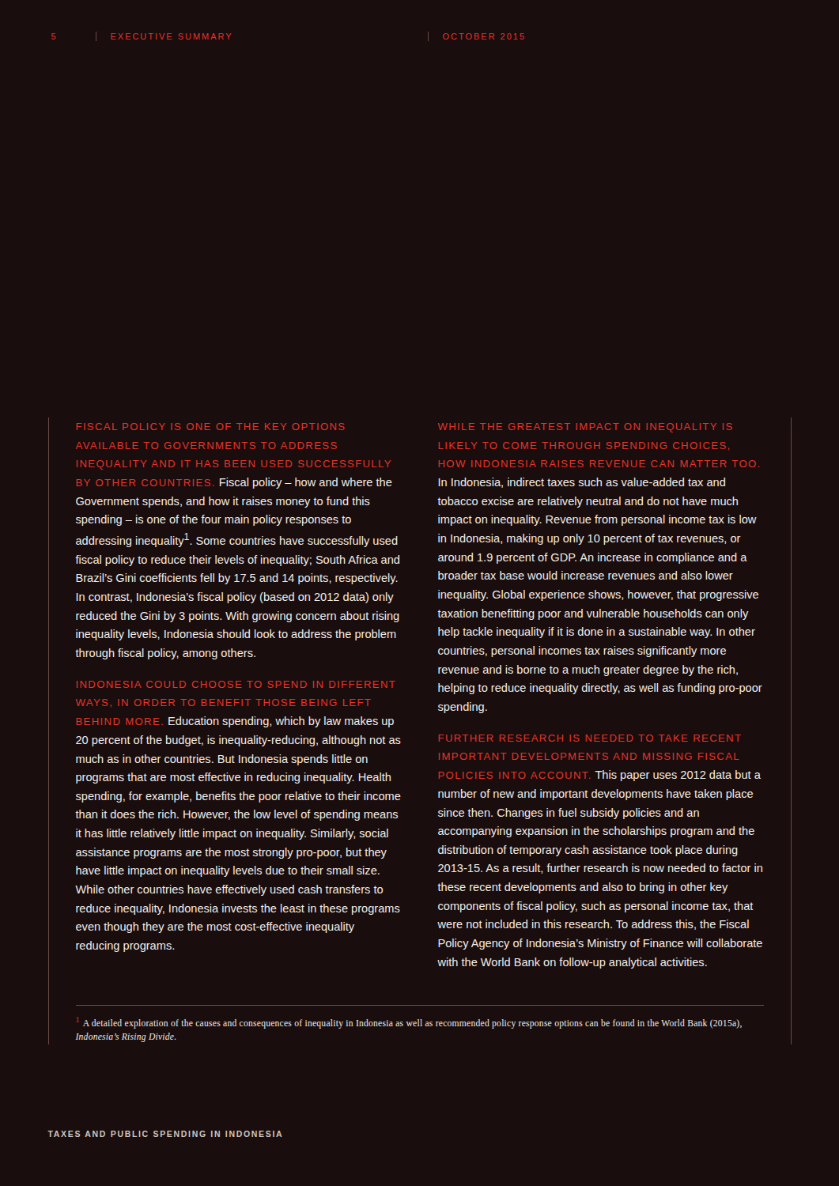5
Executive Summary
October 2015
Fiscal policy is one of the key options available to governments to address inequality and it has been used successfully by other countries. Fiscal policy – how and where the Government spends, and how it raises money to fund this spending – is one of the four main policy responses to addressing inequality1. Some countries have successfully used fiscal policy to reduce their levels of inequality; South Africa and Brazil’s Gini coefficients fell by 17.5 and 14 points, respectively. In contrast, Indonesia’s fiscal policy (based on 2012 data) only reduced the Gini by 3 points. With growing concern about rising inequality levels, Indonesia should look to address the problem through fiscal policy, among others.
Indonesia could choose to spend in different ways, in order to benefit those being left behind more. Education spending, which by law makes up 20 percent of the budget, is inequality-reducing, although not as much as in other countries. But Indonesia spends little on programs that are most effective in reducing inequality. Health spending, for example, benefits the poor relative to their income than it does the rich. However, the low level of spending means it has little relatively little impact on inequality. Similarly, social assistance programs are the most strongly pro-poor, but they have little impact on inequality levels due to their small size. While other countries have effectively used cash transfers to reduce inequality, Indonesia invests the least in these programs even though they are the most cost-effective inequality reducing programs.
While the greatest impact on inequality is likely to come through spending choices, how Indonesia raises revenue can matter too. In Indonesia, indirect taxes such as value-added tax and tobacco excise are relatively neutral and do not have much impact on inequality. Revenue from personal income tax is low in Indonesia, making up only 10 percent of tax revenues, or around 1.9 percent of GDP. An increase in compliance and a broader tax base would increase revenues and also lower inequality. Global experience shows, however, that progressive taxation benefitting poor and vulnerable households can only help tackle inequality if it is done in a sustainable way. In other countries, personal incomes tax raises significantly more revenue and is borne to a much greater degree by the rich, helping to reduce inequality directly, as well as funding pro-poor spending.
Further research is needed to take recent important developments and missing fiscal policies into account. This paper uses 2012 data but a number of new and important developments have taken place since then. Changes in fuel subsidy policies and an accompanying expansion in the scholarships program and the distribution of temporary cash assistance took place during 2013-15. As a result, further research is now needed to factor in these recent developments and also to bring in other key components of fiscal policy, such as personal income tax, that were not included in this research. To address this, the Fiscal Policy Agency of Indonesia’s Ministry of Finance will collaborate with the World Bank on follow-up analytical activities.
1A detailed exploration of the causes and consequences of inequality in Indonesia as well as recommended policy response options can be found in the World Bank (2015a), Indonesia’s Rising Divide.
Taxes and Public Spending in Indonesia